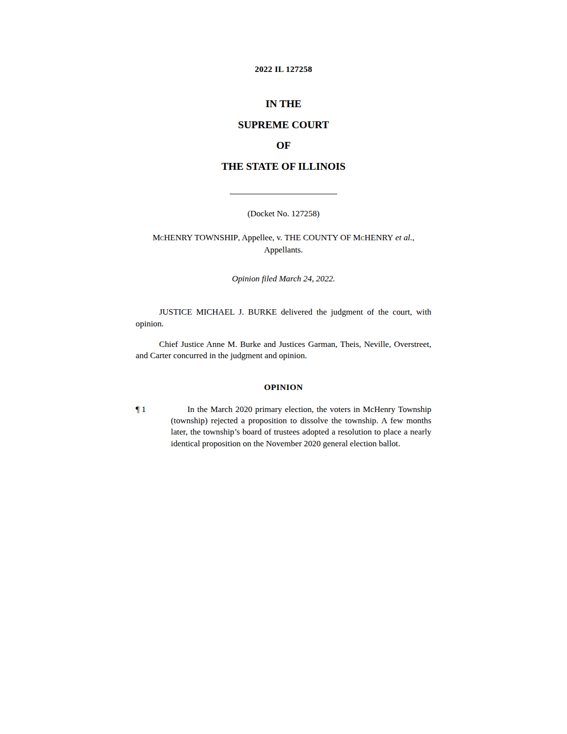2022 IL 127258
IN THE
SUPREME COURT
OF
THE STATE OF ILLINOIS
(Docket No. 127258)
McHENRY TOWNSHIP, Appellee, v. THE COUNTY OF McHENRY et al., Appellants.
Opinion filed March 24, 2022.
JUSTICE MICHAEL J. BURKE delivered the judgment of the court, with opinion.
Chief Justice Anne M. Burke and Justices Garman, Theis, Neville, Overstreet, and Carter concurred in the judgment and opinion.
OPINION
¶ 1
In the March 2020 primary election, the voters in McHenry Township (township) rejected a proposition to dissolve the township. A few months later, the township’s board of trustees adopted a resolution to place a nearly identical proposition on the November 2020 general election ballot.